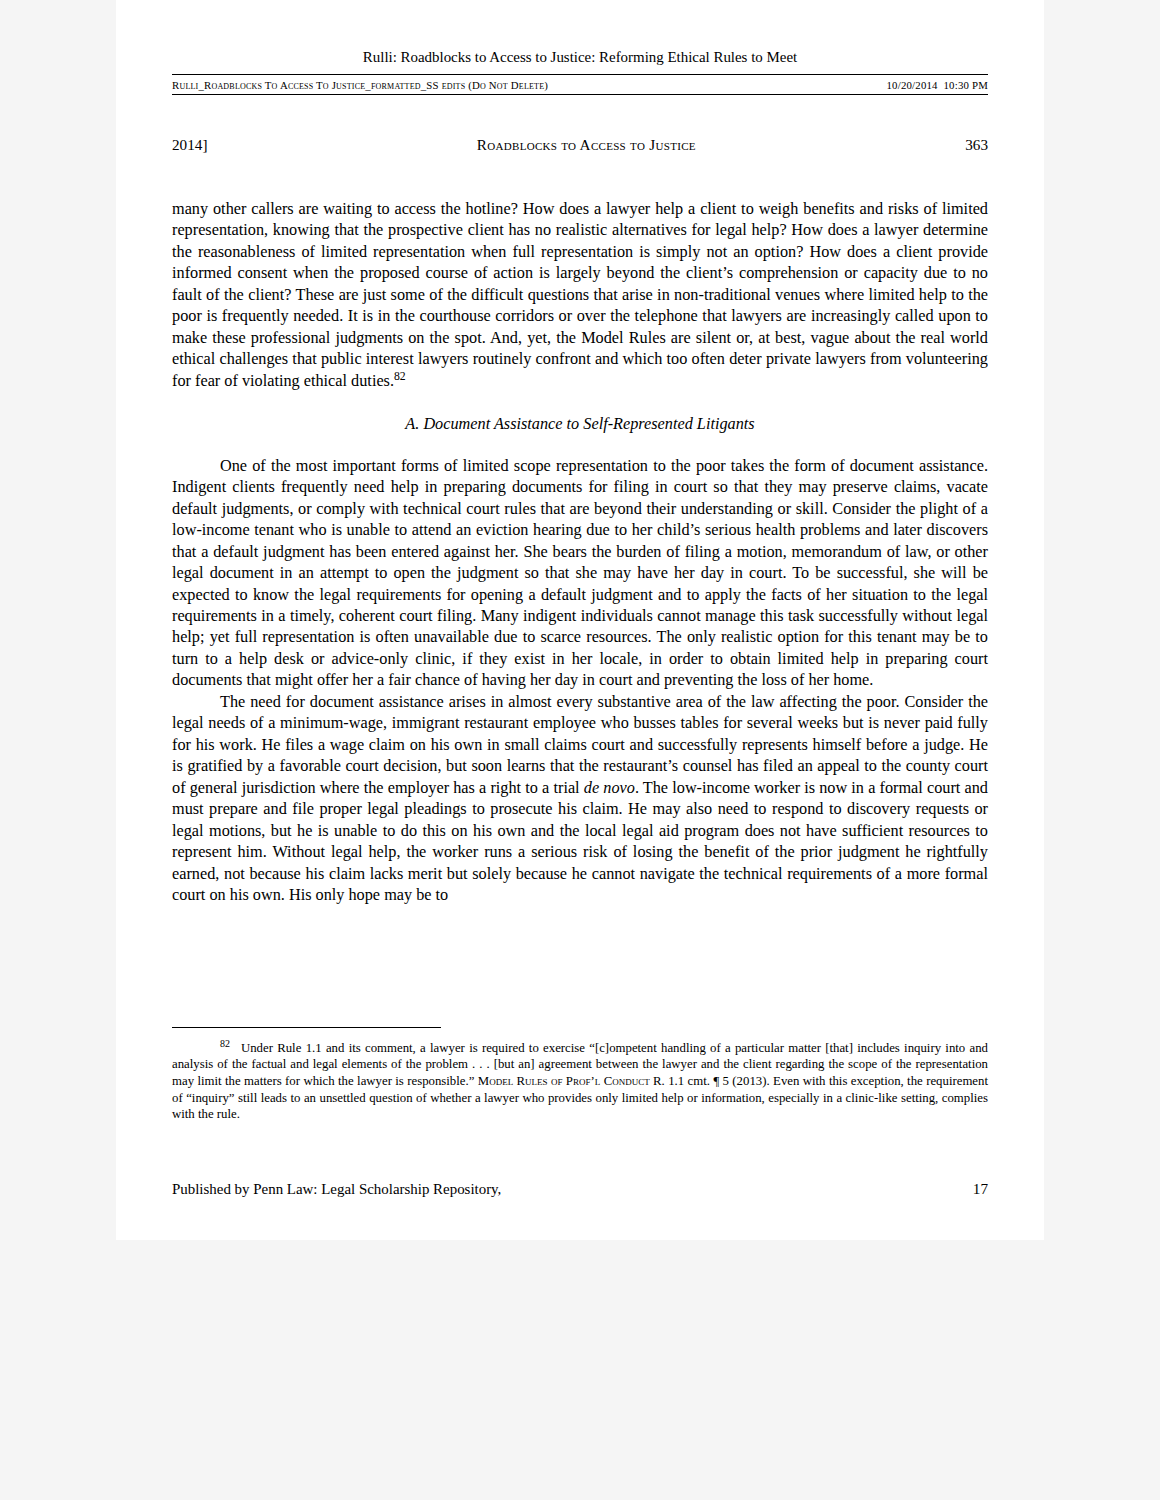Rulli: Roadblocks to Access to Justice: Reforming Ethical Rules to Meet
Rulli_Roadblocks To Access To Justice_formatted_SS edits (Do Not Delete) 10/20/2014 10:30 PM
2014] Roadblocks to Access to Justice 363
many other callers are waiting to access the hotline? How does a lawyer help a client to weigh benefits and risks of limited representation, knowing that the prospective client has no realistic alternatives for legal help? How does a lawyer determine the reasonableness of limited representation when full representation is simply not an option? How does a client provide informed consent when the proposed course of action is largely beyond the client’s comprehension or capacity due to no fault of the client? These are just some of the difficult questions that arise in non-traditional venues where limited help to the poor is frequently needed. It is in the courthouse corridors or over the telephone that lawyers are increasingly called upon to make these professional judgments on the spot. And, yet, the Model Rules are silent or, at best, vague about the real world ethical challenges that public interest lawyers routinely confront and which too often deter private lawyers from volunteering for fear of violating ethical duties.82
A. Document Assistance to Self-Represented Litigants
One of the most important forms of limited scope representation to the poor takes the form of document assistance. Indigent clients frequently need help in preparing documents for filing in court so that they may preserve claims, vacate default judgments, or comply with technical court rules that are beyond their understanding or skill. Consider the plight of a low-income tenant who is unable to attend an eviction hearing due to her child’s serious health problems and later discovers that a default judgment has been entered against her. She bears the burden of filing a motion, memorandum of law, or other legal document in an attempt to open the judgment so that she may have her day in court. To be successful, she will be expected to know the legal requirements for opening a default judgment and to apply the facts of her situation to the legal requirements in a timely, coherent court filing. Many indigent individuals cannot manage this task successfully without legal help; yet full representation is often unavailable due to scarce resources. The only realistic option for this tenant may be to turn to a help desk or advice-only clinic, if they exist in her locale, in order to obtain limited help in preparing court documents that might offer her a fair chance of having her day in court and preventing the loss of her home.
The need for document assistance arises in almost every substantive area of the law affecting the poor. Consider the legal needs of a minimum-wage, immigrant restaurant employee who busses tables for several weeks but is never paid fully for his work. He files a wage claim on his own in small claims court and successfully represents himself before a judge. He is gratified by a favorable court decision, but soon learns that the restaurant’s counsel has filed an appeal to the county court of general jurisdiction where the employer has a right to a trial de novo. The low-income worker is now in a formal court and must prepare and file proper legal pleadings to prosecute his claim. He may also need to respond to discovery requests or legal motions, but he is unable to do this on his own and the local legal aid program does not have sufficient resources to represent him. Without legal help, the worker runs a serious risk of losing the benefit of the prior judgment he rightfully earned, not because his claim lacks merit but solely because he cannot navigate the technical requirements of a more formal court on his own. His only hope may be to
82 Under Rule 1.1 and its comment, a lawyer is required to exercise “[c]ompetent handling of a particular matter [that] includes inquiry into and analysis of the factual and legal elements of the problem . . . [but an] agreement between the lawyer and the client regarding the scope of the representation may limit the matters for which the lawyer is responsible.” Model Rules of Prof’l Conduct R. 1.1 cmt. ¶ 5 (2013). Even with this exception, the requirement of “inquiry” still leads to an unsettled question of whether a lawyer who provides only limited help or information, especially in a clinic-like setting, complies with the rule.
Published by Penn Law: Legal Scholarship Repository, 17